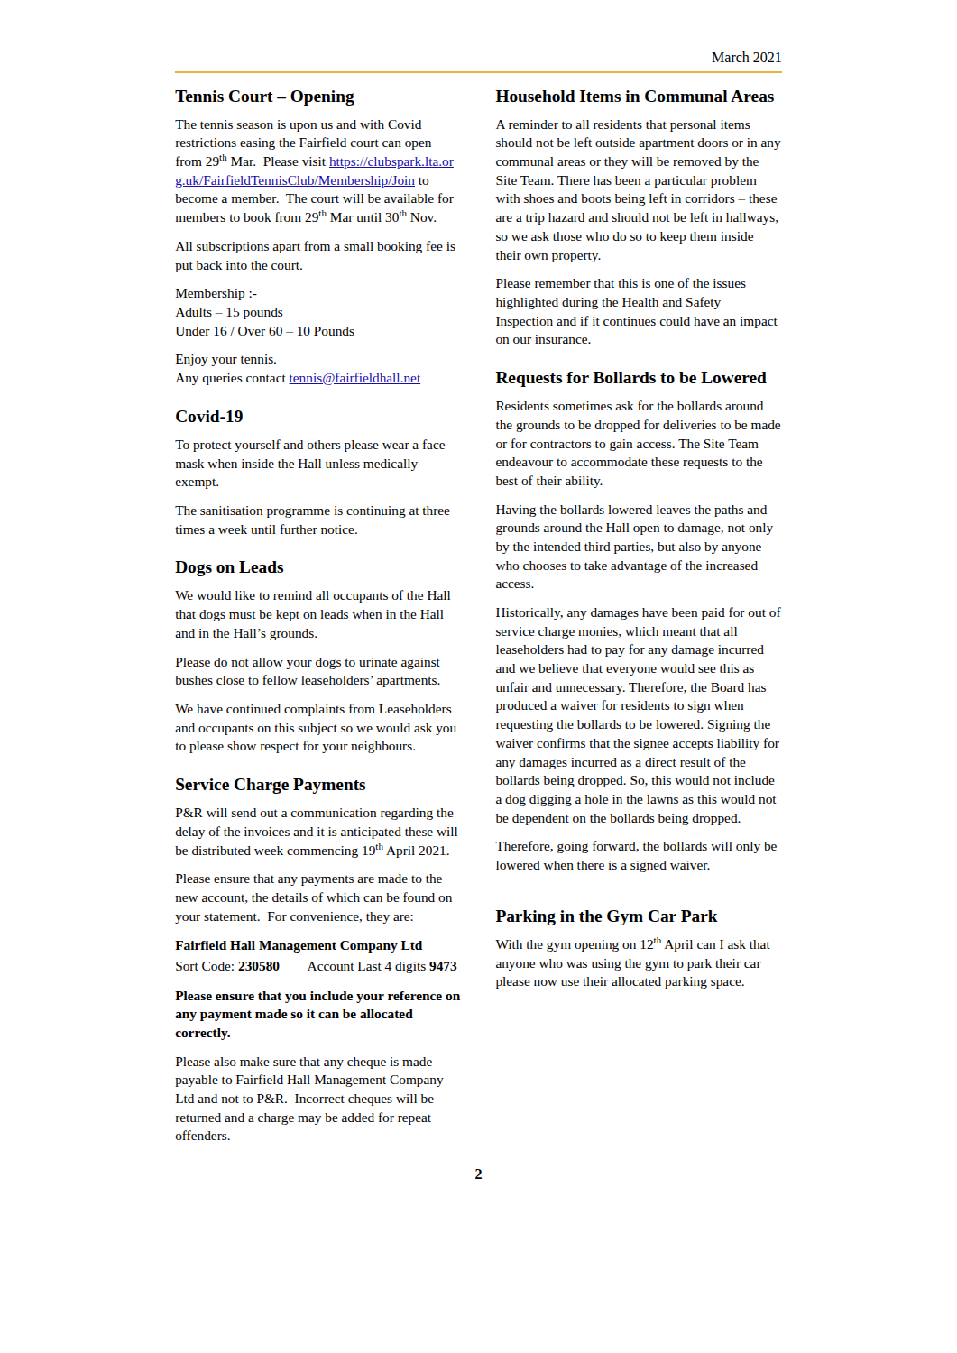March 2021
Tennis Court – Opening
The tennis season is upon us and with Covid restrictions easing the Fairfield court can open from 29th Mar. Please visit https://clubspark.lta.org.uk/FairfieldTennisClub/Membership/Join to become a member. The court will be available for members to book from 29th Mar until 30th Nov.
All subscriptions apart from a small booking fee is put back into the court.
Membership :-
Adults – 15 pounds
Under 16 / Over 60 – 10 Pounds
Enjoy your tennis.
Any queries contact tennis@fairfieldhall.net
Covid-19
To protect yourself and others please wear a face mask when inside the Hall unless medically exempt.
The sanitisation programme is continuing at three times a week until further notice.
Dogs on Leads
We would like to remind all occupants of the Hall that dogs must be kept on leads when in the Hall and in the Hall’s grounds.
Please do not allow your dogs to urinate against bushes close to fellow leaseholders’ apartments.
We have continued complaints from Leaseholders and occupants on this subject so we would ask you to please show respect for your neighbours.
Service Charge Payments
P&R will send out a communication regarding the delay of the invoices and it is anticipated these will be distributed week commencing 19th April 2021.
Please ensure that any payments are made to the new account, the details of which can be found on your statement. For convenience, they are:
Fairfield Hall Management Company Ltd
Sort Code: 230580 Account Last 4 digits 9473
Please ensure that you include your reference on any payment made so it can be allocated correctly.
Please also make sure that any cheque is made payable to Fairfield Hall Management Company Ltd and not to P&R. Incorrect cheques will be returned and a charge may be added for repeat offenders.
Household Items in Communal Areas
A reminder to all residents that personal items should not be left outside apartment doors or in any communal areas or they will be removed by the Site Team. There has been a particular problem with shoes and boots being left in corridors – these are a trip hazard and should not be left in hallways, so we ask those who do so to keep them inside their own property.
Please remember that this is one of the issues highlighted during the Health and Safety Inspection and if it continues could have an impact on our insurance.
Requests for Bollards to be Lowered
Residents sometimes ask for the bollards around the grounds to be dropped for deliveries to be made or for contractors to gain access. The Site Team endeavour to accommodate these requests to the best of their ability.
Having the bollards lowered leaves the paths and grounds around the Hall open to damage, not only by the intended third parties, but also by anyone who chooses to take advantage of the increased access.
Historically, any damages have been paid for out of service charge monies, which meant that all leaseholders had to pay for any damage incurred and we believe that everyone would see this as unfair and unnecessary. Therefore, the Board has produced a waiver for residents to sign when requesting the bollards to be lowered. Signing the waiver confirms that the signee accepts liability for any damages incurred as a direct result of the bollards being dropped. So, this would not include a dog digging a hole in the lawns as this would not be dependent on the bollards being dropped.
Therefore, going forward, the bollards will only be lowered when there is a signed waiver.
Parking in the Gym Car Park
With the gym opening on 12th April can I ask that anyone who was using the gym to park their car please now use their allocated parking space.
2